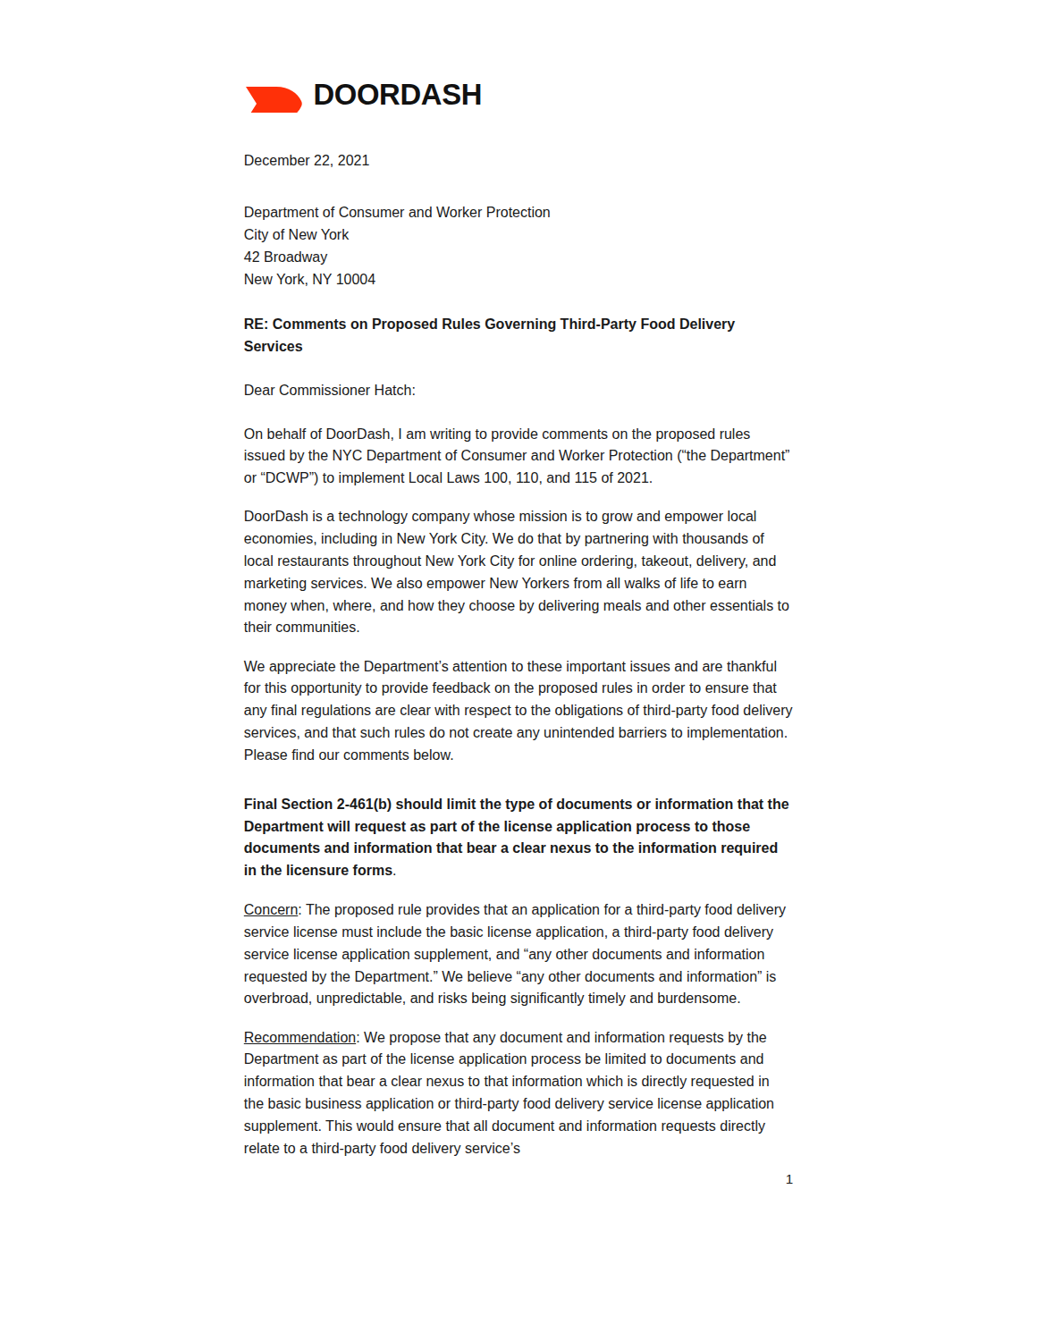DOORDASH
December 22, 2021
Department of Consumer and Worker Protection City of New York 42 Broadway New York, NY 10004
RE: Comments on Proposed Rules Governing Third-Party Food Delivery Services
Dear Commissioner Hatch:
On behalf of DoorDash, I am writing to provide comments on the proposed rules issued by the NYC Department of Consumer and Worker Protection (“the Department” or “DCWP”) to implement Local Laws 100, 110, and 115 of 2021.
DoorDash is a technology company whose mission is to grow and empower local economies, including in New York City. We do that by partnering with thousands of local restaurants throughout New York City for online ordering, takeout, delivery, and marketing services. We also empower New Yorkers from all walks of life to earn money when, where, and how they choose by delivering meals and other essentials to their communities.
We appreciate the Department’s attention to these important issues and are thankful for this opportunity to provide feedback on the proposed rules in order to ensure that any final regulations are clear with respect to the obligations of third-party food delivery services, and that such rules do not create any unintended barriers to implementation. Please find our comments below.
Final Section 2-461(b) should limit the type of documents or information that the Department will request as part of the license application process to those documents and information that bear a clear nexus to the information required in the licensure forms.
Concern: The proposed rule provides that an application for a third-party food delivery service license must include the basic license application, a third-party food delivery service license application supplement, and “any other documents and information requested by the Department.” We believe “any other documents and information” is overbroad, unpredictable, and risks being significantly timely and burdensome.
Recommendation: We propose that any document and information requests by the Department as part of the license application process be limited to documents and information that bear a clear nexus to that information which is directly requested in the basic business application or third-party food delivery service license application supplement. This would ensure that all document and information requests directly relate to a third-party food delivery service’s
1